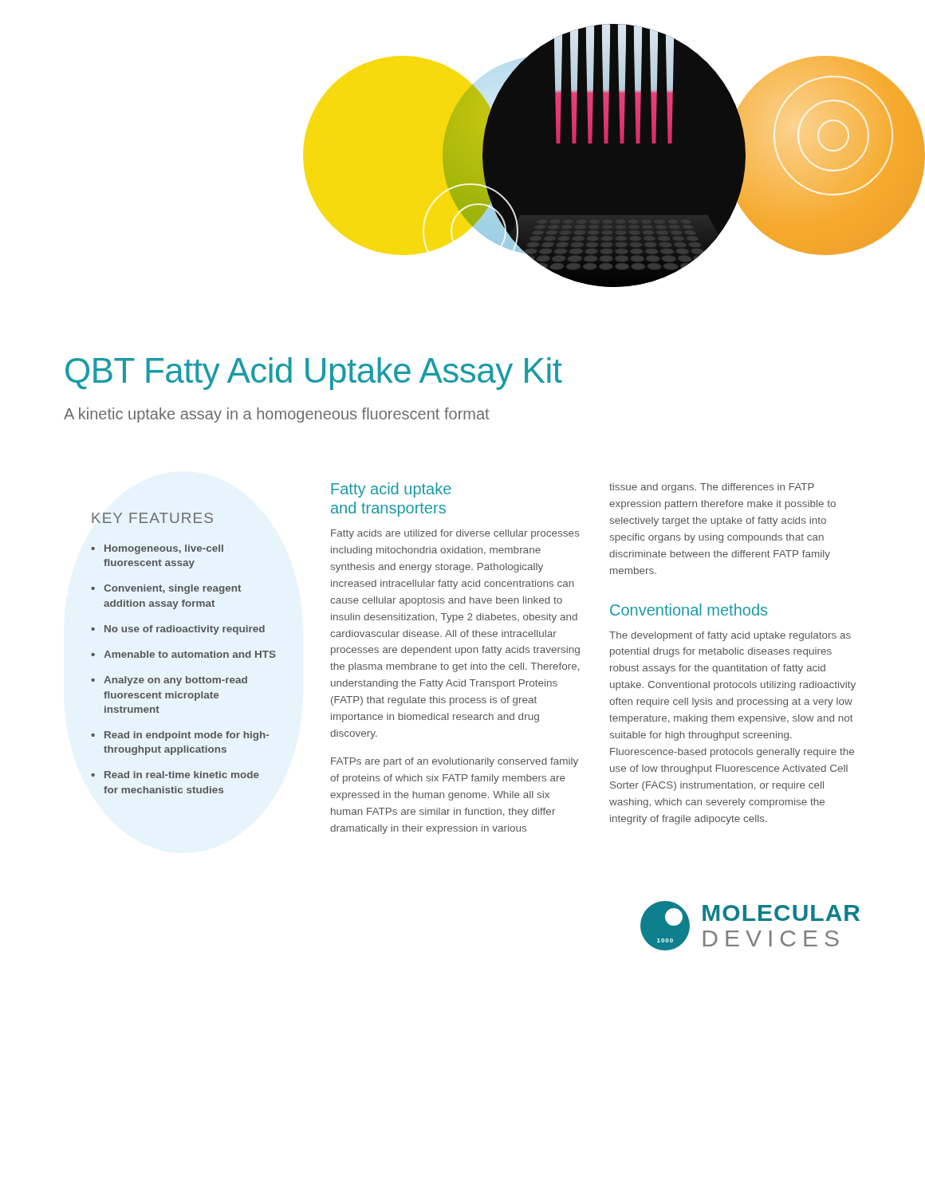QBT Fatty Acid Uptake Assay Kit
A kinetic uptake assay in a homogeneous fluorescent format
KEY FEATURES
Homogeneous, live-cell fluorescent assay
Convenient, single reagent addition assay format
No use of radioactivity required
Amenable to automation and HTS
Analyze on any bottom-read fluorescent microplate instrument
Read in endpoint mode for high-throughput applications
Read in real-time kinetic mode for mechanistic studies
Fatty acid uptake
and transporters
Fatty acids are utilized for diverse cellular processes including mitochondria oxidation, membrane synthesis and energy storage. Pathologically increased intracellular fatty acid concentrations can cause cellular apoptosis and have been linked to insulin desensitization, Type 2 diabetes, obesity and cardiovascular disease. All of these intracellular processes are dependent upon fatty acids traversing the plasma membrane to get into the cell. Therefore, understanding the Fatty Acid Transport Proteins (FATP) that regulate this process is of great importance in biomedical research and drug discovery.
FATPs are part of an evolutionarily conserved family of proteins of which six FATP family members are expressed in the human genome. While all six human FATPs are similar in function, they differ dramatically in their expression in various
tissue and organs. The differences in FATP expression pattern therefore make it possible to selectively target the uptake of fatty acids into specific organs by using compounds that can discriminate between the different FATP family members.
Conventional methods
The development of fatty acid uptake regulators as potential drugs for metabolic diseases requires robust assays for the quantitation of fatty acid uptake. Conventional protocols utilizing radioactivity often require cell lysis and processing at a very low temperature, making them expensive, slow and not suitable for high throughput screening. Fluorescence-based protocols generally require the use of low throughput Fluorescence Activated Cell Sorter (FACS) instrumentation, or require cell washing, which can severely compromise the integrity of fragile adipocyte cells.
MOLECULAR DEVICES